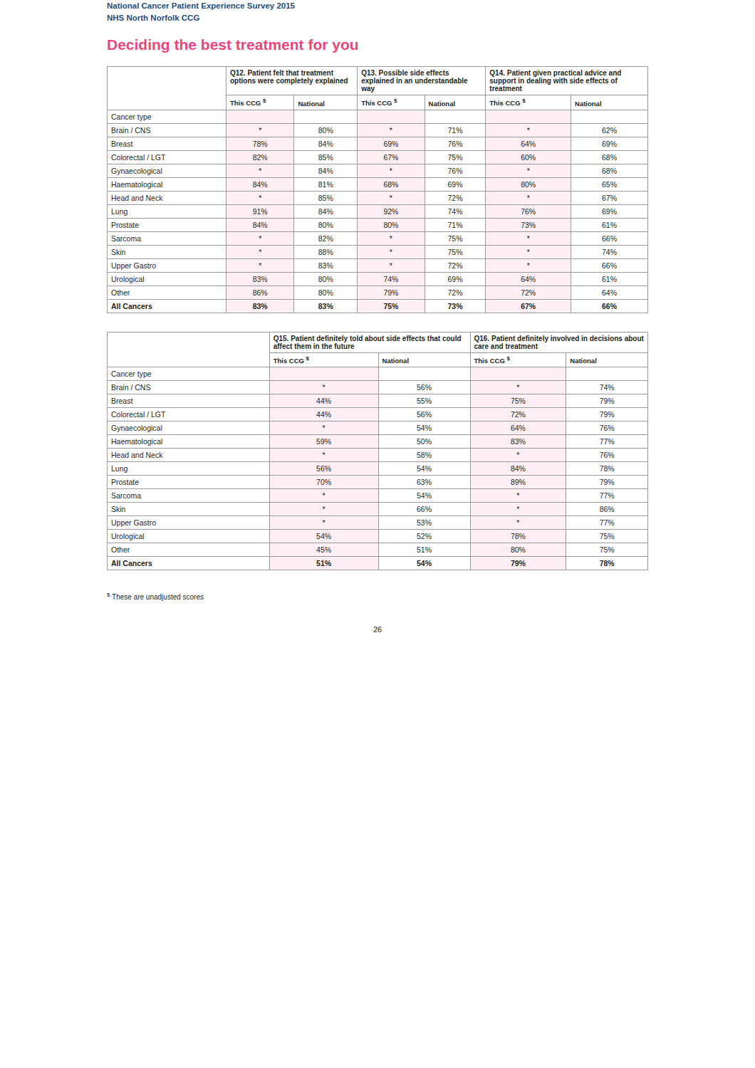National Cancer Patient Experience Survey 2015
NHS North Norfolk CCG
Deciding the best treatment for you
Questions 12 to 16 by cancer type
| | Q12. Patient felt that treatment options were completely explained | Q13. Possible side effects explained in an understandable way | Q14. Patient given practical advice and support in dealing with side effects of treatment |
| --- | --- | --- | --- |
| This CCG $ | National | This CCG $ | National | This CCG $ | National |
| Cancer type | | | | | | |
| Brain / CNS | * | 80% | * | 71% | * | 62% |
| Breast | 78% | 84% | 69% | 76% | 64% | 69% |
| Colorectal / LGT | 82% | 85% | 67% | 75% | 60% | 68% |
| Gynaecological | * | 84% | * | 76% | * | 68% |
| Haematological | 84% | 81% | 68% | 69% | 80% | 65% |
| Head and Neck | * | 85% | * | 72% | * | 67% |
| Lung | 91% | 84% | 92% | 74% | 76% | 69% |
| Prostate | 84% | 80% | 80% | 71% | 73% | 61% |
| Sarcoma | * | 82% | * | 75% | * | 66% |
| Skin | * | 88% | * | 75% | * | 74% |
| Upper Gastro | * | 83% | * | 72% | * | 66% |
| Urological | 83% | 80% | 74% | 69% | 64% | 61% |
| Other | 86% | 80% | 79% | 72% | 72% | 64% |
| All Cancers | 83% | 83% | 75% | 73% | 67% | 66% |
Questions 15 and 16 by cancer type
| | Q15. Patient definitely told about side effects that could affect them in the future | Q16. Patient definitely involved in decisions about care and treatment |
| --- | --- | --- |
| This CCG $ | National | This CCG $ | National |
| Cancer type | | | | |
| Brain / CNS | * | 56% | * | 74% |
| Breast | 44% | 55% | 75% | 79% |
| Colorectal / LGT | 44% | 56% | 72% | 79% |
| Gynaecological | * | 54% | 64% | 76% |
| Haematological | 59% | 50% | 83% | 77% |
| Head and Neck | * | 58% | * | 76% |
| Lung | 56% | 54% | 84% | 78% |
| Prostate | 70% | 63% | 89% | 79% |
| Sarcoma | * | 54% | * | 77% |
| Skin | * | 66% | * | 86% |
| Upper Gastro | * | 53% | * | 77% |
| Urological | 54% | 52% | 78% | 75% |
| Other | 45% | 51% | 80% | 75% |
| All Cancers | 51% | 54% | 79% | 78% |
$ These are unadjusted scores
26